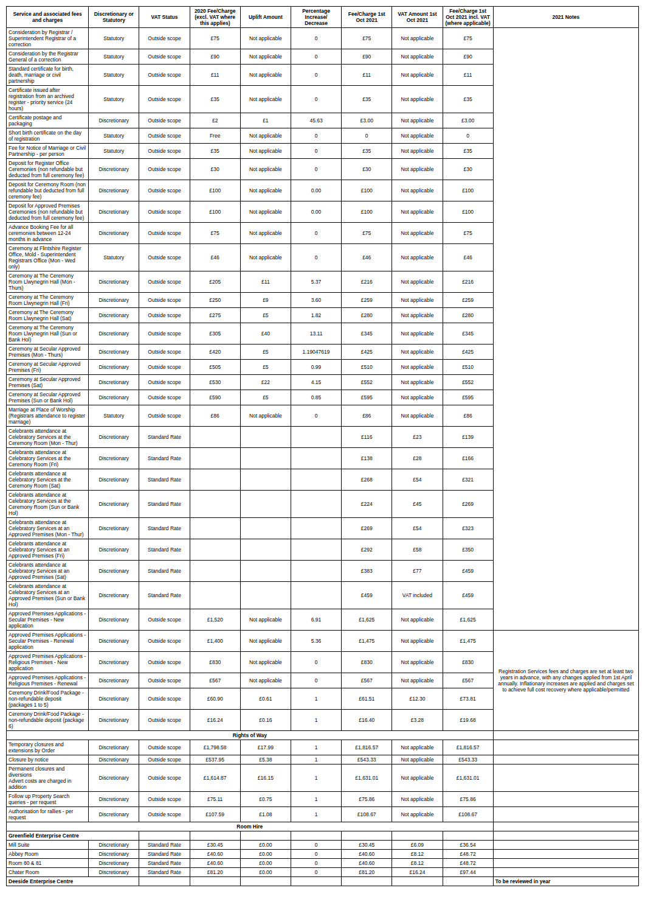| Service and associated fees and charges | Discretionary or Statutory | VAT Status | 2020 Fee/Charge (excl. VAT where this applies) | Uplift Amount | Percentage Increase/ Decrease | Fee/Charge 1st Oct 2021 | VAT Amount 1st Oct 2021 | Fee/Charge 1st Oct 2021 incl. VAT (where applicable) | 2021 Notes |
| --- | --- | --- | --- | --- | --- | --- | --- | --- | --- |
| Consideration by Registrar / Superintendent Registrar of a correction | Statutory | Outside scope | £75 | Not applicable | 0 | £75 | Not applicable | £75 | |
| Consideration by the Registrar General of a correction | Statutory | Outside scope | £90 | Not applicable | 0 | £90 | Not applicable | £90 |
| Standard certificate for birth, death, marriage or civil partnership | Statutory | Outside scope | £11 | Not applicable | 0 | £11 | Not applicable | £11 |
| Certificate issued after registration from an archived register - priority service (24 hours) | Statutory | Outside scope | £35 | Not applicable | 0 | £35 | Not applicable | £35 |
| Certificate postage and packaging | Discretionary | Outside scope | £2 | £1 | 45.63 | £3.00 | Not applicable | £3.00 |
| Short birth certificate on the day of registration | Statutory | Outside scope | Free | Not applicable | 0 | 0 | Not applicable | 0 |
| Fee for Notice of Marriage or Civil Partnership - per person | Statutory | Outside scope | £35 | Not applicable | 0 | £35 | Not applicable | £35 |
| Deposit for Register Office Ceremonies (non refundable but deducted from full ceremony fee) | Discretionary | Outside scope | £30 | Not applicable | 0 | £30 | Not applicable | £30 |
| Deposit for Ceremony Room (non refundable but deducted from full ceremony fee) | Discretionary | Outside scope | £100 | Not applicable | 0.00 | £100 | Not applicable | £100 |
| Deposit for Approved Premises Ceremonies (non refundable but deducted from full ceremony fee) | Discretionary | Outside scope | £100 | Not applicable | 0.00 | £100 | Not applicable | £100 |
| Advance Booking Fee for all ceremonies between 12-24 months in advance | Discretionary | Outside scope | £75 | Not applicable | 0 | £75 | Not applicable | £75 |
| Ceremony at Flintshire Register Office, Mold - Superintendent Registrars Office (Mon - Wed only) | Statutory | Outside scope | £46 | Not applicable | 0 | £46 | Not applicable | £46 |
| Ceremony at The Ceremony Room Llwynegrin Hall (Mon - Thurs) | Discretionary | Outside scope | £205 | £11 | 5.37 | £216 | Not applicable | £216 |
| Ceremony at The Ceremony Room Llwynegrin Hall (Fri) | Discretionary | Outside scope | £250 | £9 | 3.60 | £259 | Not applicable | £259 |
| Ceremony at The Ceremony Room Llwynegrin Hall (Sat) | Discretionary | Outside scope | £275 | £5 | 1.82 | £280 | Not applicable | £280 |
| Ceremony at The Ceremony Room Llwynegrin Hall (Sun or Bank Hol) | Discretionary | Outside scope | £305 | £40 | 13.11 | £345 | Not applicable | £345 |
| Ceremony at Secular Approved Premises (Mon - Thurs) | Discretionary | Outside scope | £420 | £5 | 1.19047619 | £425 | Not applicable | £425 |
| Ceremony at Secular Approved Premises (Fri) | Discretionary | Outside scope | £505 | £5 | 0.99 | £510 | Not applicable | £510 |
| Ceremony at Secular Approved Premises (Sat) | Discretionary | Outside scope | £530 | £22 | 4.15 | £552 | Not applicable | £552 |
| Ceremony at Secular Approved Premises (Sun or Bank Hol) | Discretionary | Outside scope | £590 | £5 | 0.85 | £595 | Not applicable | £595 |
| Marriage at Place of Worship (Registrars attendance to register marriage) | Statutory | Outside scope | £86 | Not applicable | 0 | £86 | Not applicable | £86 |
| Celebrants attendance at Celebratory Services at the Ceremony Room (Mon - Thur) | Discretionary | Standard Rate | | | | £116 | £23 | £139 |
| Celebrants attendance at Celebratory Services at the Ceremony Room (Fri) | Discretionary | Standard Rate | | | | £138 | £28 | £166 |
| Celebrants attendance at Celebratory Services at the Ceremony Room (Sat) | Discretionary | Standard Rate | | | | £268 | £54 | £321 |
| Celebrants attendance at Celebratory Services at the Ceremony Room (Sun or Bank Hol) | Discretionary | Standard Rate | | | | £224 | £45 | £269 |
| Celebrants attendance at Celebratory Services at an Approved Premises (Mon - Thur) | Discretionary | Standard Rate | | | | £269 | £54 | £323 |
| Celebrants attendance at Celebratory Services at an Approved Premises (Fri) | Discretionary | Standard Rate | | | | £292 | £58 | £350 |
| Celebrants attendance at Celebratory Services at an Approved Premises (Sat) | Discretionary | Standard Rate | | | | £383 | £77 | £459 |
| Celebrants attendance at Celebratory Services at an Approved Premises (Sun or Bank Hol) | Discretionary | Standard Rate | | | | £459 | VAT included | £459 |
| Approved Premises Applications - Secular Premises - New application | Discretionary | Outside scope | £1,520 | Not applicable | 6.91 | £1,625 | Not applicable | £1,625 |
| Approved Premises Applications - Secular Premises - Renewal application | Discretionary | Outside scope | £1,400 | Not applicable | 5.36 | £1,475 | Not applicable | £1,475 | Registration Services fees and charges are set at least two years in advance, with any changes applied from 1st April annually. Inflationary increases are applied and charges set to achieve full cost recovery where applicable/permitted |
| Approved Premises Applications - Religious Premises - New application | Discretionary | Outside scope | £830 | Not applicable | 0 | £830 | Not applicable | £830 |
| Approved Premises Applications - Religious Premises - Renewal | Discretionary | Outside scope | £567 | Not applicable | 0 | £567 | Not applicable | £567 |
| Ceremony Drink/Food Package - non-refundable deposit (packages 1 to 5) | Discretionary | Outside scope | £60.90 | £0.61 | 1 | £61.51 | £12.30 | £73.81 |
| Ceremony Drink/Food Package - non-refundable deposit (package 6) | Discretionary | Outside scope | £16.24 | £0.16 | 1 | £16.40 | £3.28 | £19.68 |
| Rights of Way | |
| Temporary closures and extensions by Order | Discretionary | Outside scope | £1,798.58 | £17.99 | 1 | £1,816.57 | Not applicable | £1,816.57 | |
| Closure by notice | Discretionary | Outside scope | £537.95 | £5.38 | 1 | £543.33 | Not applicable | £543.33 | |
| Permanent closures and diversions Advert costs are charged in addition | Discretionary | Outside scope | £1,614.87 | £16.15 | 1 | £1,631.01 | Not applicable | £1,631.01 | |
| Follow up Property Search queries - per request | Discretionary | Outside scope | £75.11 | £0.75 | 1 | £75.86 | Not applicable | £75.86 | |
| Authorisation for rallies - per request | Discretionary | Outside scope | £107.59 | £1.08 | 1 | £108.67 | Not applicable | £108.67 | |
| Room Hire | |
| Greenfield Enterprise Centre | | | | | | | | |
| Mill Suite | Discretionary | Standard Rate | £30.45 | £0.00 | 0 | £30.45 | £6.09 | £36.54 | |
| Abbey Room | Discretionary | Standard Rate | £40.60 | £0.00 | 0 | £40.60 | £8.12 | £48.72 | |
| Room 80 & 81 | Discretionary | Standard Rate | £40.60 | £0.00 | 0 | £40.60 | £8.12 | £48.72 | |
| Chater Room | Discretionary | Standard Rate | £81.20 | £0.00 | 0 | £81.20 | £16.24 | £97.44 | |
| Deeside Enterprise Centre | | | | | | | | To be reviewed in year |